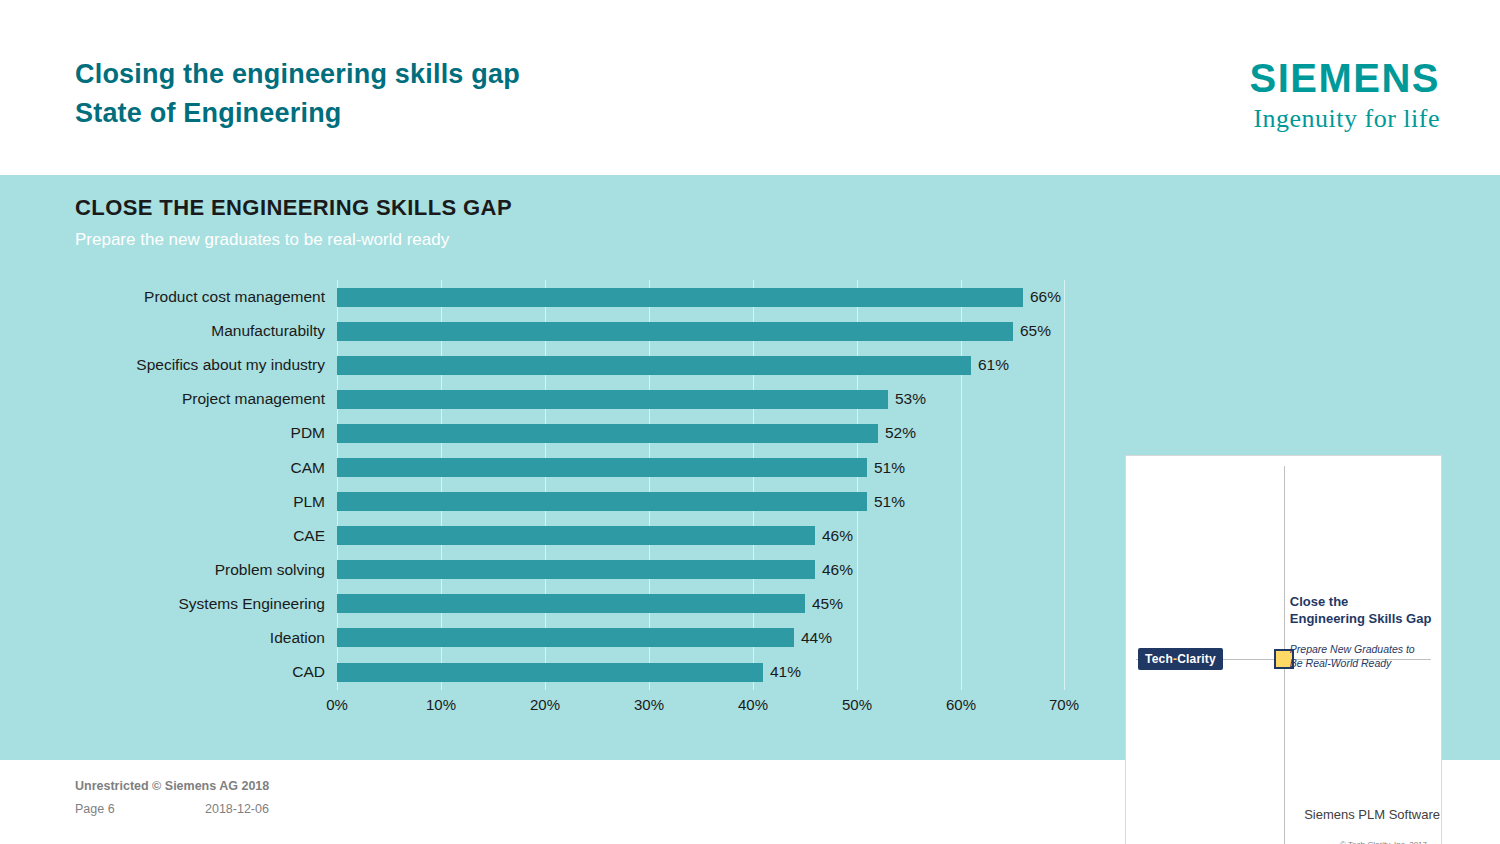Closing the engineering skills gap
State of Engineering
SIEMENS
Ingenuity for life
CLOSE THE ENGINEERING SKILLS GAP
Prepare the new graduates to be real-world ready
Product cost management
66%
Manufacturabilty
65%
Specifics about my industry
61%
Project management
53%
PDM
52%
CAM
51%
PLM
51%
CAE
46%
Problem solving
46%
Systems Engineering
45%
Ideation
44%
CAD
41%
0% 10% 20% 30% 40% 50% 60% 70%
Tech-Clarity
Close the
Engineering Skills Gap
Prepare New Graduates to
Be Real-World Ready
© Tech-Clarity, Inc. 2017
Unrestricted © Siemens AG 2018
Page 62018-12-06
Siemens PLM Software